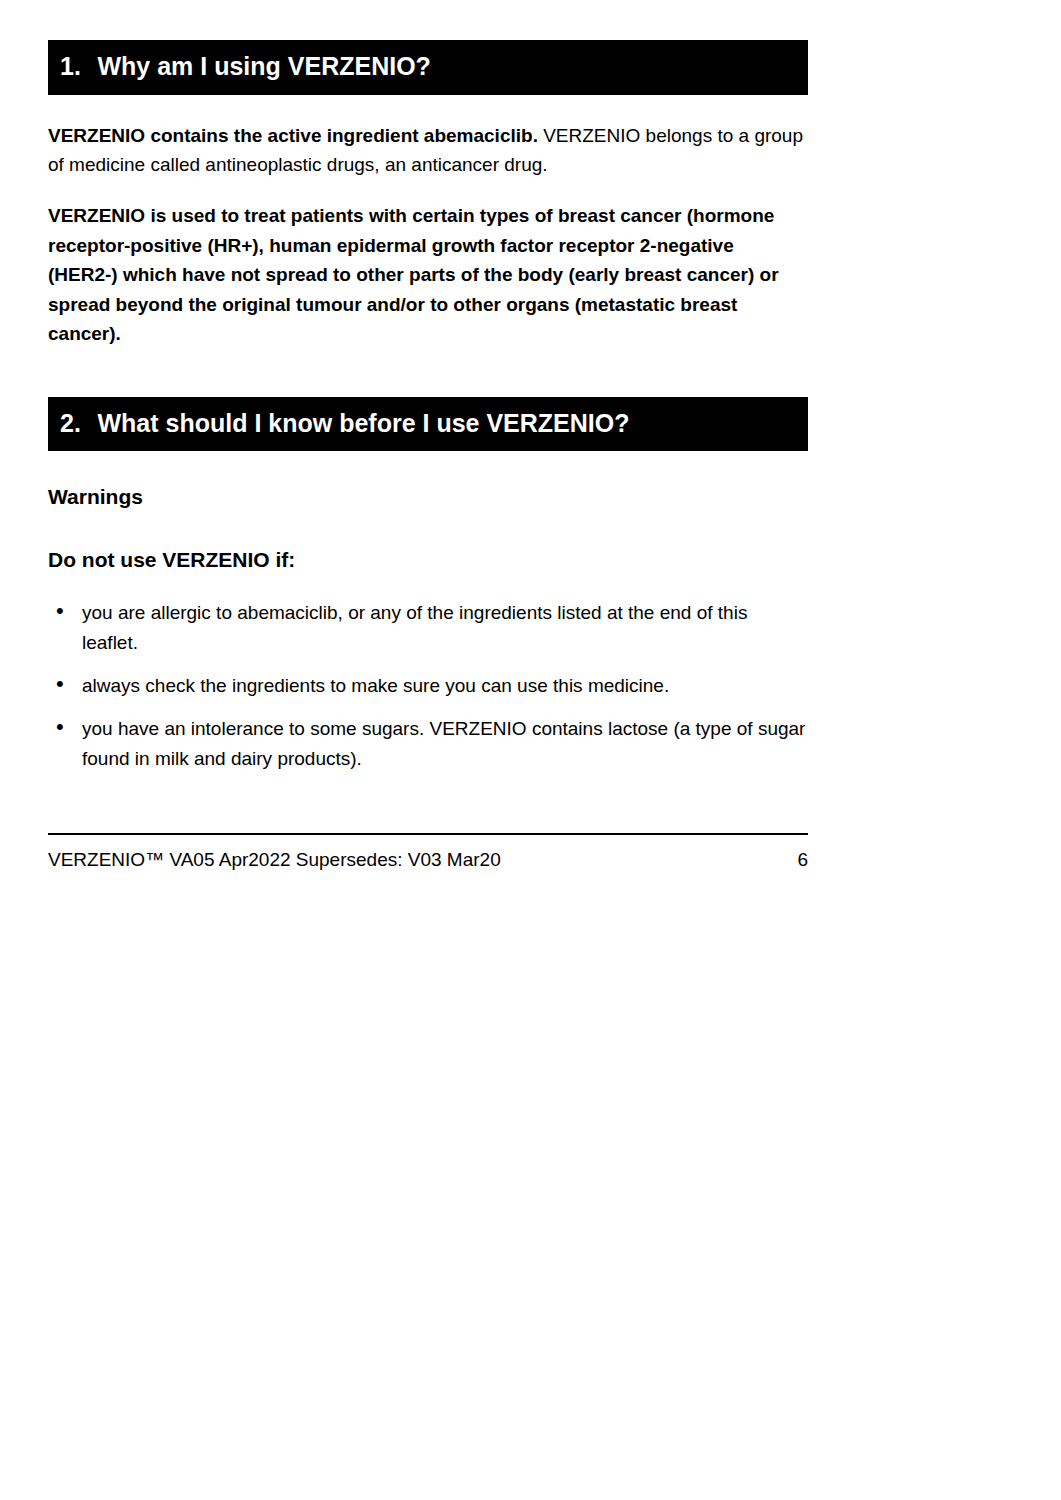1. Why am I using VERZENIO?
VERZENIO contains the active ingredient abemaciclib. VERZENIO belongs to a group of medicine called antineoplastic drugs, an anticancer drug.
VERZENIO is used to treat patients with certain types of breast cancer (hormone receptor-positive (HR+), human epidermal growth factor receptor 2-negative (HER2-) which have not spread to other parts of the body (early breast cancer) or spread beyond the original tumour and/or to other organs (metastatic breast cancer).
2. What should I know before I use VERZENIO?
Warnings
Do not use VERZENIO if:
you are allergic to abemaciclib, or any of the ingredients listed at the end of this leaflet.
always check the ingredients to make sure you can use this medicine.
you have an intolerance to some sugars. VERZENIO contains lactose (a type of sugar found in milk and dairy products).
VERZENIO™ VA05 Apr2022 Supersedes: V03 Mar20
6